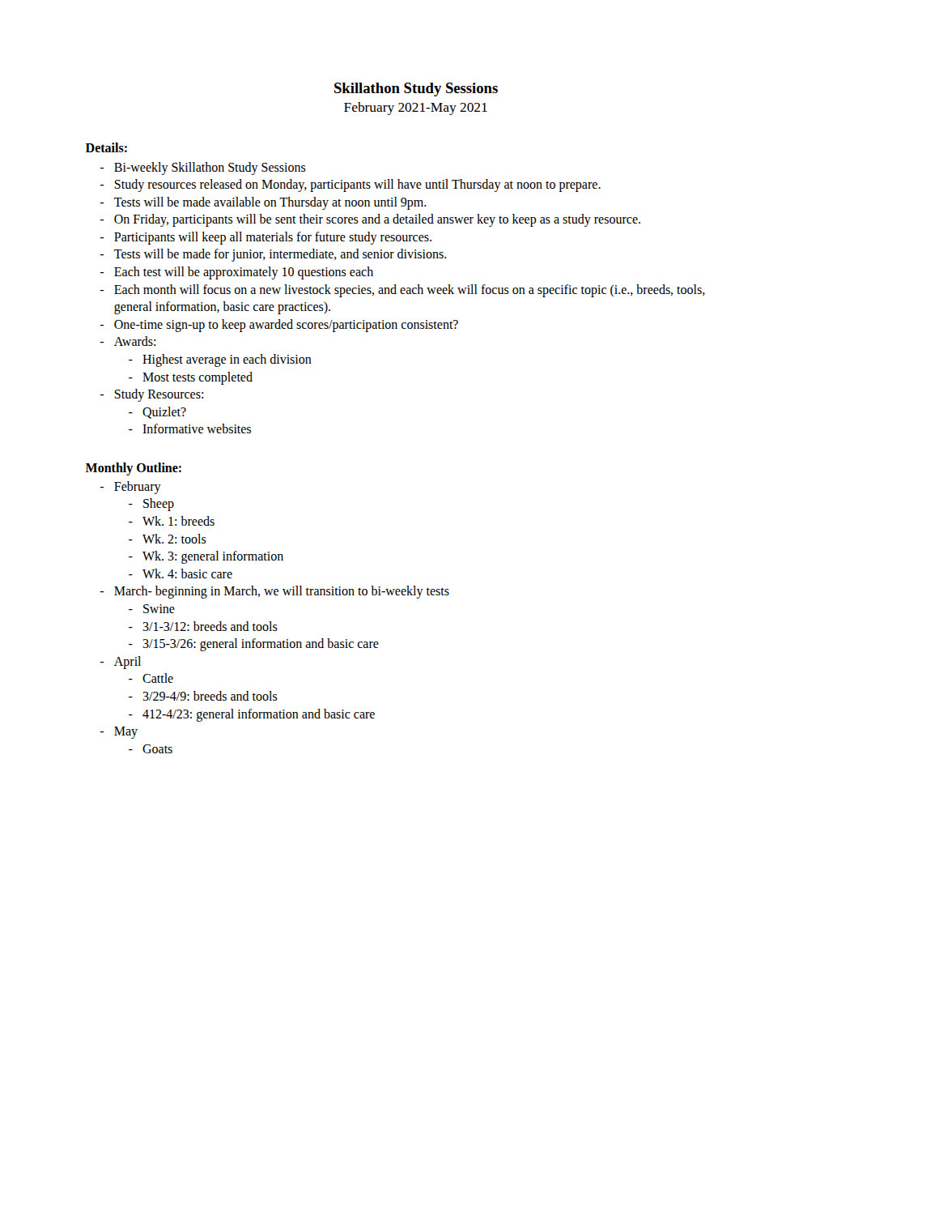Skillathon Study Sessions
February 2021-May 2021
Details:
Bi-weekly Skillathon Study Sessions
Study resources released on Monday, participants will have until Thursday at noon to prepare.
Tests will be made available on Thursday at noon until 9pm.
On Friday, participants will be sent their scores and a detailed answer key to keep as a study resource.
Participants will keep all materials for future study resources.
Tests will be made for junior, intermediate, and senior divisions.
Each test will be approximately 10 questions each
Each month will focus on a new livestock species, and each week will focus on a specific topic (i.e., breeds, tools, general information, basic care practices).
One-time sign-up to keep awarded scores/participation consistent?
Awards:
Highest average in each division
Most tests completed
Study Resources:
Quizlet?
Informative websites
Monthly Outline:
February
Sheep
Wk. 1: breeds
Wk. 2: tools
Wk. 3: general information
Wk. 4: basic care
March- beginning in March, we will transition to bi-weekly tests
Swine
3/1-3/12: breeds and tools
3/15-3/26: general information and basic care
April
Cattle
3/29-4/9: breeds and tools
412-4/23: general information and basic care
May
Goats